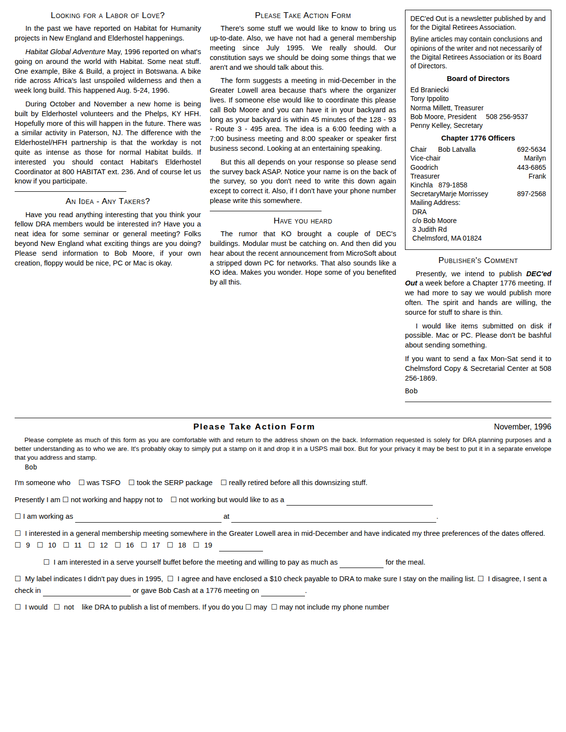Looking for a Labor of Love?
In the past we have reported on Habitat for Humanity projects in New England and Elderhostel happenings.
Habitat Global Adventure May, 1996 reported on what's going on around the world with Habitat. Some neat stuff. One example, Bike & Build, a project in Botswana. A bike ride across Africa's last unspoiled wilderness and then a week long build. This happened Aug. 5-24, 1996.
During October and November a new home is being built by Elderhostel volunteers and the Phelps, KY HFH. Hopefully more of this will happen in the future. There was a similar activity in Paterson, NJ. The difference with the Elderhostel/HFH partnership is that the workday is not quite as intense as those for normal Habitat builds. If interested you should contact Habitat's Elderhostel Coordinator at 800 HABITAT ext. 236. And of course let us know if you participate.
An Idea - Any Takers?
Have you read anything interesting that you think your fellow DRA members would be interested in? Have you a neat idea for some seminar or general meeting? Folks beyond New England what exciting things are you doing? Please send information to Bob Moore, if your own creation, floppy would be nice, PC or Mac is okay.
Please Take Action Form
There's some stuff we would like to know to bring us up-to-date. Also, we have not had a general membership meeting since July 1995. We really should. Our constitution says we should be doing some things that we aren't and we should talk about this.
The form suggests a meeting in mid-December in the Greater Lowell area because that's where the organizer lives. If someone else would like to coordinate this please call Bob Moore and you can have it in your backyard as long as your backyard is within 45 minutes of the 128 - 93 - Route 3 - 495 area. The idea is a 6:00 feeding with a 7:00 business meeting and 8:00 speaker or speaker first business second. Looking at an entertaining speaking.
But this all depends on your response so please send the survey back ASAP. Notice your name is on the back of the survey, so you don't need to write this down again except to correct it. Also, if I don't have your phone number please write this somewhere.
Have you heard
The rumor that KO brought a couple of DEC's buildings. Modular must be catching on. And then did you hear about the recent announcement from MicroSoft about a stripped down PC for networks. That also sounds like a KO idea. Makes you wonder. Hope some of you benefited by all this.
DEC'ed Out is a newsletter published by and for the Digital Retirees Association.
Byline articles may contain conclusions and opinions of the writer and not necessarily of the Digital Retirees Association or its Board of Directors.
Board of Directors
Ed Braniecki
Tony Ippolito
Norma Millett, Treasurer
Bob Moore, President 508 256-9537
Penny Kelley, Secretary
Chapter 1776 Officers
| Chair Bob Latvalla | 692-5634 |
| Vice-chair | Marilyn |
| Goodrich | 443-6865 |
| Treasurer | Frank |
| Kinchla 879-1858 | |
| SecretaryMarje Morrissey | 897-2568 |
Mailing Address:
DRA
c/o Bob Moore
3 Judith Rd
Chelmsford, MA 01824
Publisher's Comment
Presently, we intend to publish DEC'ed Out a week before a Chapter 1776 meeting. If we had more to say we would publish more often. The spirit and hands are willing, the source for stuff to share is thin.
I would like items submitted on disk if possible. Mac or PC. Please don't be bashful about sending something.
If you want to send a fax Mon-Sat send it to Chelmsford Copy & Secretarial Center at 508 256-1869.
Bob
Please Take Action Form November, 1996
Please complete as much of this form as you are comfortable with and return to the address shown on the back. Information requested is solely for DRA planning purposes and a better understanding as to who we are. It's probably okay to simply put a stamp on it and drop it in a USPS mail box. But for your privacy it may be best to put it in a separate envelope that you address and stamp.
Bob
I'm someone who ☐was TSFO ☐took the SERP package ☐really retired before all this downsizing stuff.
Presently I am ☐not working and happy not to ☐not working but would like to as a
☐I am working as at .
☐ I interested in a general membership meeting somewhere in the Greater Lowell area in mid-December and have indicated my three preferences of the dates offered. ☐9 ☐10 ☐11 ☐12 ☐16 ☐17 ☐18 ☐19
☐ I am interested in a serve yourself buffet before the meeting and willing to pay as much as for the meal.
☐ My label indicates I didn't pay dues in 1995, ☐ I agree and have enclosed a $10 check payable to DRA to make sure I stay on the mailing list. ☐ I disagree, I sent a check in or gave Bob Cash at a 1776 meeting on .
☐ I would ☐ not like DRA to publish a list of members. If you do you ☐may ☐may not include my phone number